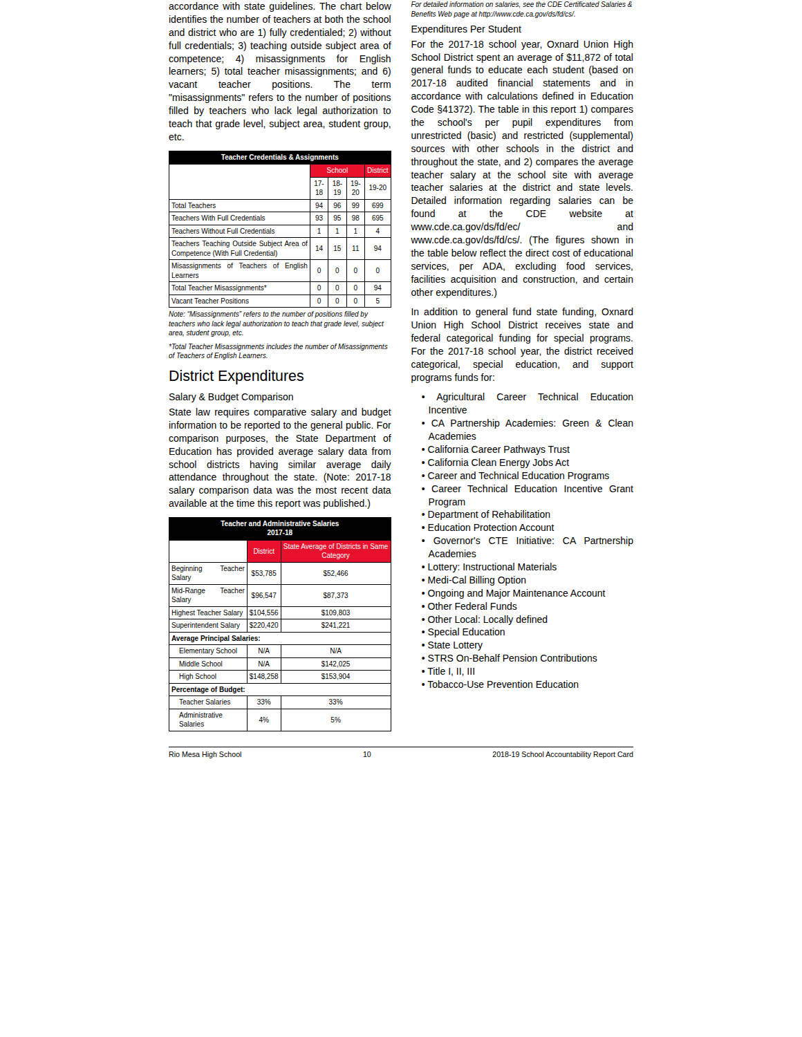accordance with state guidelines. The chart below identifies the number of teachers at both the school and district who are 1) fully credentialed; 2) without full credentials; 3) teaching outside subject area of competence; 4) misassignments for English learners; 5) total teacher misassignments; and 6) vacant teacher positions. The term "misassignments" refers to the number of positions filled by teachers who lack legal authorization to teach that grade level, subject area, student group, etc.
Teacher Credentials & Assignments
| | School | District |
| --- | --- | --- |
| 17-18 | 18-19 | 19-20 | 19-20 |
| Total Teachers | 94 | 96 | 99 | 699 |
| Teachers With Full Credentials | 93 | 95 | 98 | 695 |
| Teachers Without Full Credentials | 1 | 1 | 1 | 4 |
| Teachers Teaching Outside Subject Area of Competence (With Full Credential) | 14 | 15 | 11 | 94 |
| Misassignments of Teachers of English Learners | 0 | 0 | 0 | 0 |
| Total Teacher Misassignments* | 0 | 0 | 0 | 94 |
| Vacant Teacher Positions | 0 | 0 | 0 | 5 |
Note: “Misassignments” refers to the number of positions filled by teachers who lack legal authorization to teach that grade level, subject area, student group, etc.
*Total Teacher Misassignments includes the number of Misassignments of Teachers of English Learners.
District Expenditures
Salary & Budget Comparison
State law requires comparative salary and budget information to be reported to the general public. For comparison purposes, the State Department of Education has provided average salary data from school districts having similar average daily attendance throughout the state. (Note: 2017-18 salary comparison data was the most recent data available at the time this report was published.)
Teacher and Administrative Salaries 2017-18
| | District | State Average of Districts in Same Category |
| --- | --- | --- |
| Beginning Teacher Salary | $53,785 | $52,466 |
| Mid-Range Teacher Salary | $96,547 | $87,373 |
| Highest Teacher Salary | $104,556 | $109,803 |
| Superintendent Salary | $220,420 | $241,221 |
| Average Principal Salaries: |
| Elementary School | N/A | N/A |
| Middle School | N/A | $142,025 |
| High School | $148,258 | $153,904 |
| Percentage of Budget: |
| Teacher Salaries | 33% | 33% |
| Administrative Salaries | 4% | 5% |
For detailed information on salaries, see the CDE Certificated Salaries & Benefits Web page at http://www.cde.ca.gov/ds/fd/cs/.
Expenditures Per Student
For the 2017-18 school year, Oxnard Union High School District spent an average of $11,872 of total general funds to educate each student (based on 2017-18 audited financial statements and in accordance with calculations defined in Education Code §41372). The table in this report 1) compares the school's per pupil expenditures from unrestricted (basic) and restricted (supplemental) sources with other schools in the district and throughout the state, and 2) compares the average teacher salary at the school site with average teacher salaries at the district and state levels. Detailed information regarding salaries can be found at the CDE website at www.cde.ca.gov/ds/fd/ec/ and www.cde.ca.gov/ds/fd/cs/. (The figures shown in the table below reflect the direct cost of educational services, per ADA, excluding food services, facilities acquisition and construction, and certain other expenditures.)
In addition to general fund state funding, Oxnard Union High School District receives state and federal categorical funding for special programs. For the 2017-18 school year, the district received categorical, special education, and support programs funds for:
Agricultural Career Technical Education Incentive
CA Partnership Academies: Green & Clean Academies
California Career Pathways Trust
California Clean Energy Jobs Act
Career and Technical Education Programs
Career Technical Education Incentive Grant Program
Department of Rehabilitation
Education Protection Account
Governor's CTE Initiative: CA Partnership Academies
Lottery: Instructional Materials
Medi-Cal Billing Option
Ongoing and Major Maintenance Account
Other Federal Funds
Other Local: Locally defined
Special Education
State Lottery
STRS On-Behalf Pension Contributions
Title I, II, III
Tobacco-Use Prevention Education
Rio Mesa High School 10 2018-19 School Accountability Report Card